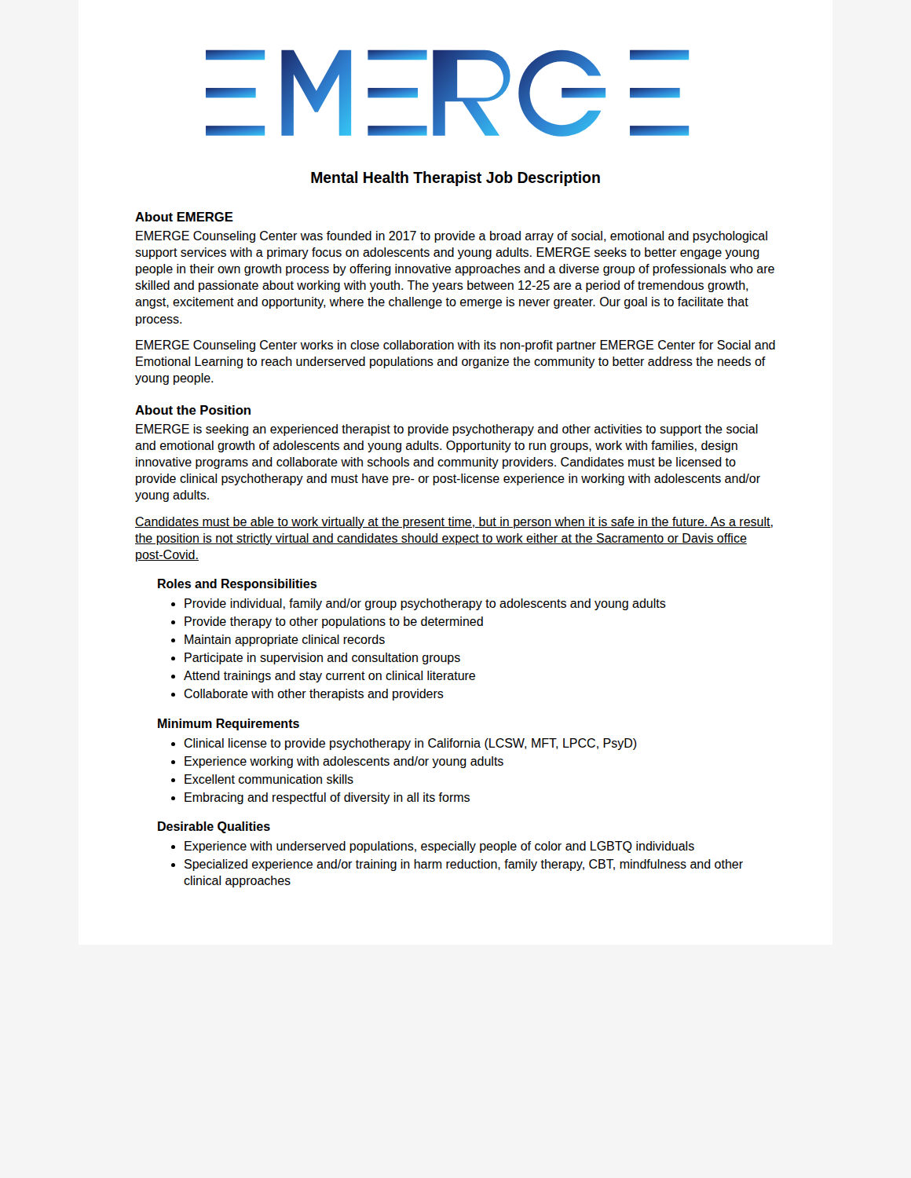Mental Health Therapist Job Description
About EMERGE
EMERGE Counseling Center was founded in 2017 to provide a broad array of social, emotional and psychological support services with a primary focus on adolescents and young adults. EMERGE seeks to better engage young people in their own growth process by offering innovative approaches and a diverse group of professionals who are skilled and passionate about working with youth. The years between 12-25 are a period of tremendous growth, angst, excitement and opportunity, where the challenge to emerge is never greater. Our goal is to facilitate that process.
EMERGE Counseling Center works in close collaboration with its non-profit partner EMERGE Center for Social and Emotional Learning to reach underserved populations and organize the community to better address the needs of young people.
About the Position
EMERGE is seeking an experienced therapist to provide psychotherapy and other activities to support the social and emotional growth of adolescents and young adults. Opportunity to run groups, work with families, design innovative programs and collaborate with schools and community providers. Candidates must be licensed to provide clinical psychotherapy and must have pre- or post-license experience in working with adolescents and/or young adults.
Candidates must be able to work virtually at the present time, but in person when it is safe in the future. As a result, the position is not strictly virtual and candidates should expect to work either at the Sacramento or Davis office post-Covid.
Roles and Responsibilities
Provide individual, family and/or group psychotherapy to adolescents and young adults
Provide therapy to other populations to be determined
Maintain appropriate clinical records
Participate in supervision and consultation groups
Attend trainings and stay current on clinical literature
Collaborate with other therapists and providers
Minimum Requirements
Clinical license to provide psychotherapy in California (LCSW, MFT, LPCC, PsyD)
Experience working with adolescents and/or young adults
Excellent communication skills
Embracing and respectful of diversity in all its forms
Desirable Qualities
Experience with underserved populations, especially people of color and LGBTQ individuals
Specialized experience and/or training in harm reduction, family therapy, CBT, mindfulness and other clinical approaches